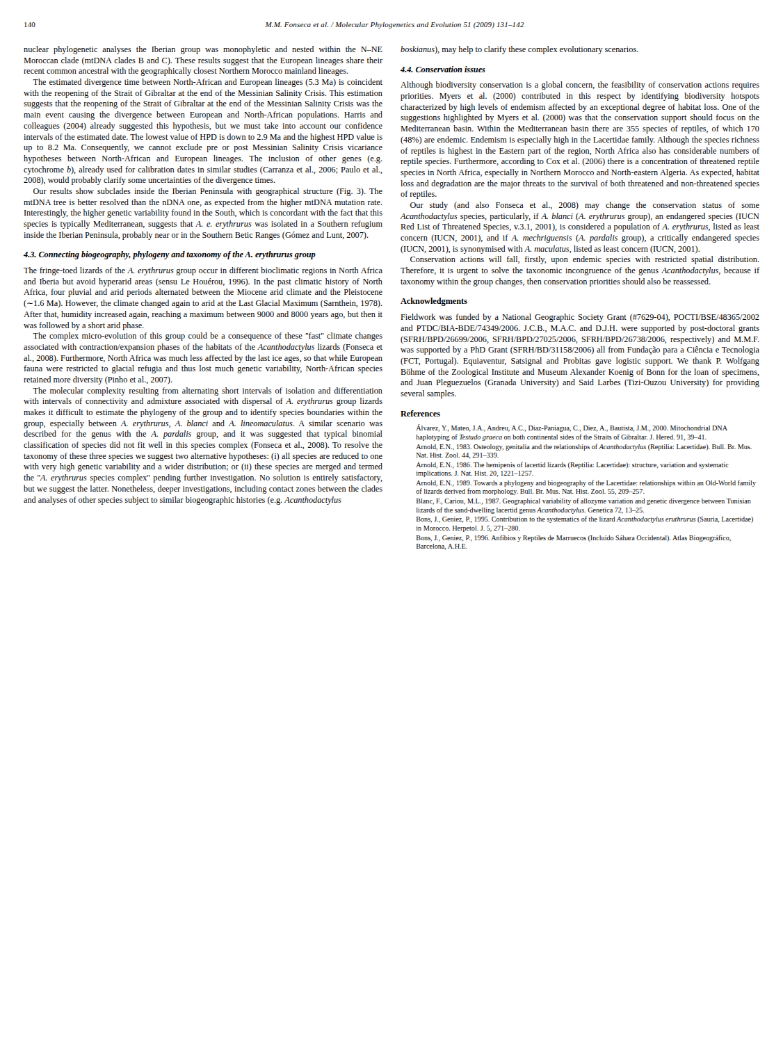140 M.M. Fonseca et al. / Molecular Phylogenetics and Evolution 51 (2009) 131–142
nuclear phylogenetic analyses the Iberian group was monophyletic and nested within the N–NE Moroccan clade (mtDNA clades B and C). These results suggest that the European lineages share their recent common ancestral with the geographically closest Northern Morocco mainland lineages.
The estimated divergence time between North-African and European lineages (5.3 Ma) is coincident with the reopening of the Strait of Gibraltar at the end of the Messinian Salinity Crisis. This estimation suggests that the reopening of the Strait of Gibraltar at the end of the Messinian Salinity Crisis was the main event causing the divergence between European and North-African populations. Harris and colleagues (2004) already suggested this hypothesis, but we must take into account our confidence intervals of the estimated date. The lowest value of HPD is down to 2.9 Ma and the highest HPD value is up to 8.2 Ma. Consequently, we cannot exclude pre or post Messinian Salinity Crisis vicariance hypotheses between North-African and European lineages. The inclusion of other genes (e.g. cytochrome b), already used for calibration dates in similar studies (Carranza et al., 2006; Paulo et al., 2008), would probably clarify some uncertainties of the divergence times.
Our results show subclades inside the Iberian Peninsula with geographical structure (Fig. 3). The mtDNA tree is better resolved than the nDNA one, as expected from the higher mtDNA mutation rate. Interestingly, the higher genetic variability found in the South, which is concordant with the fact that this species is typically Mediterranean, suggests that A. e. erythrurus was isolated in a Southern refugium inside the Iberian Peninsula, probably near or in the Southern Betic Ranges (Gómez and Lunt, 2007).
4.3. Connecting biogeography, phylogeny and taxonomy of the A. erythrurus group
The fringe-toed lizards of the A. erythrurus group occur in different bioclimatic regions in North Africa and Iberia but avoid hyperarid areas (sensu Le Houérou, 1996). In the past climatic history of North Africa, four pluvial and arid periods alternated between the Miocene arid climate and the Pleistocene (∼1.6 Ma). However, the climate changed again to arid at the Last Glacial Maximum (Sarnthein, 1978). After that, humidity increased again, reaching a maximum between 9000 and 8000 years ago, but then it was followed by a short arid phase.
The complex micro-evolution of this group could be a consequence of these ''fast'' climate changes associated with contraction/expansion phases of the habitats of the Acanthodactylus lizards (Fonseca et al., 2008). Furthermore, North Africa was much less affected by the last ice ages, so that while European fauna were restricted to glacial refugia and thus lost much genetic variability, North-African species retained more diversity (Pinho et al., 2007).
The molecular complexity resulting from alternating short intervals of isolation and differentiation with intervals of connectivity and admixture associated with dispersal of A. erythrurus group lizards makes it difficult to estimate the phylogeny of the group and to identify species boundaries within the group, especially between A. erythrurus, A. blanci and A. lineomaculatus. A similar scenario was described for the genus with the A. pardalis group, and it was suggested that typical binomial classification of species did not fit well in this species complex (Fonseca et al., 2008). To resolve the taxonomy of these three species we suggest two alternative hypotheses: (i) all species are reduced to one with very high genetic variability and a wider distribution; or (ii) these species are merged and termed the ''A. erythrurus species complex'' pending further investigation. No solution is entirely satisfactory, but we suggest the latter. Nonetheless, deeper investigations, including contact zones between the clades and analyses of other species subject to similar biogeographic histories (e.g. Acanthodactylus
boskianus), may help to clarify these complex evolutionary scenarios.
4.4. Conservation issues
Although biodiversity conservation is a global concern, the feasibility of conservation actions requires priorities. Myers et al. (2000) contributed in this respect by identifying biodiversity hotspots characterized by high levels of endemism affected by an exceptional degree of habitat loss. One of the suggestions highlighted by Myers et al. (2000) was that the conservation support should focus on the Mediterranean basin. Within the Mediterranean basin there are 355 species of reptiles, of which 170 (48%) are endemic. Endemism is especially high in the Lacertidae family. Although the species richness of reptiles is highest in the Eastern part of the region, North Africa also has considerable numbers of reptile species. Furthermore, according to Cox et al. (2006) there is a concentration of threatened reptile species in North Africa, especially in Northern Morocco and North-eastern Algeria. As expected, habitat loss and degradation are the major threats to the survival of both threatened and non-threatened species of reptiles.
Our study (and also Fonseca et al., 2008) may change the conservation status of some Acanthodactylus species, particularly, if A. blanci (A. erythrurus group), an endangered species (IUCN Red List of Threatened Species, v.3.1, 2001), is considered a population of A. erythrurus, listed as least concern (IUCN, 2001), and if A. mechriguensis (A. pardalis group), a critically endangered species (IUCN, 2001), is synonymised with A. maculatus, listed as least concern (IUCN, 2001).
Conservation actions will fall, firstly, upon endemic species with restricted spatial distribution. Therefore, it is urgent to solve the taxonomic incongruence of the genus Acanthodactylus, because if taxonomy within the group changes, then conservation priorities should also be reassessed.
Acknowledgments
Fieldwork was funded by a National Geographic Society Grant (#7629-04), POCTI/BSE/48365/2002 and PTDC/BIA-BDE/74349/2006. J.C.B., M.A.C. and D.J.H. were supported by post-doctoral grants (SFRH/BPD/26699/2006, SFRH/BPD/27025/2006, SFRH/BPD/26738/2006, respectively) and M.M.F. was supported by a PhD Grant (SFRH/BD/31158/2006) all from Fundação para a Ciência e Tecnologia (FCT, Portugal). Equiaventur, Satsignal and Probitas gave logistic support. We thank P. Wolfgang Böhme of the Zoological Institute and Museum Alexander Koenig of Bonn for the loan of specimens, and Juan Pleguezuelos (Granada University) and Said Larbes (Tizi-Ouzou University) for providing several samples.
References
Álvarez, Y., Mateo, J.A., Andreu, A.C., Díaz-Paniagua, C., Diez, A., Bautista, J.M., 2000. Mitochondrial DNA haplotyping of Testudo graeca on both continental sides of the Straits of Gibraltar. J. Hered. 91, 39–41.
Arnold, E.N., 1983. Osteology, genitalia and the relationships of Acanthodactylus (Reptilia: Lacertidae). Bull. Br. Mus. Nat. Hist. Zool. 44, 291–339.
Arnold, E.N., 1986. The hemipenis of lacertid lizards (Reptilia: Lacertidae): structure, variation and systematic implications. J. Nat. Hist. 20, 1221–1257.
Arnold, E.N., 1989. Towards a phylogeny and biogeography of the Lacertidae: relationships within an Old-World family of lizards derived from morphology. Bull. Br. Mus. Nat. Hist. Zool. 55, 209–257.
Blanc, F., Cariou, M.L., 1987. Geographical variability of allozyme variation and genetic divergence between Tunisian lizards of the sand-dwelling lacertid genus Acanthodactylus. Genetica 72, 13–25.
Bons, J., Geniez, P., 1995. Contribution to the systematics of the lizard Acanthodactylus eruthrurus (Sauria, Lacertidae) in Morocco. Herpetol. J. 5, 271–280.
Bons, J., Geniez, P., 1996. Anfíbios y Reptiles de Marruecos (Incluido Sáhara Occidental). Atlas Biogeográfico, Barcelona, A.H.E.